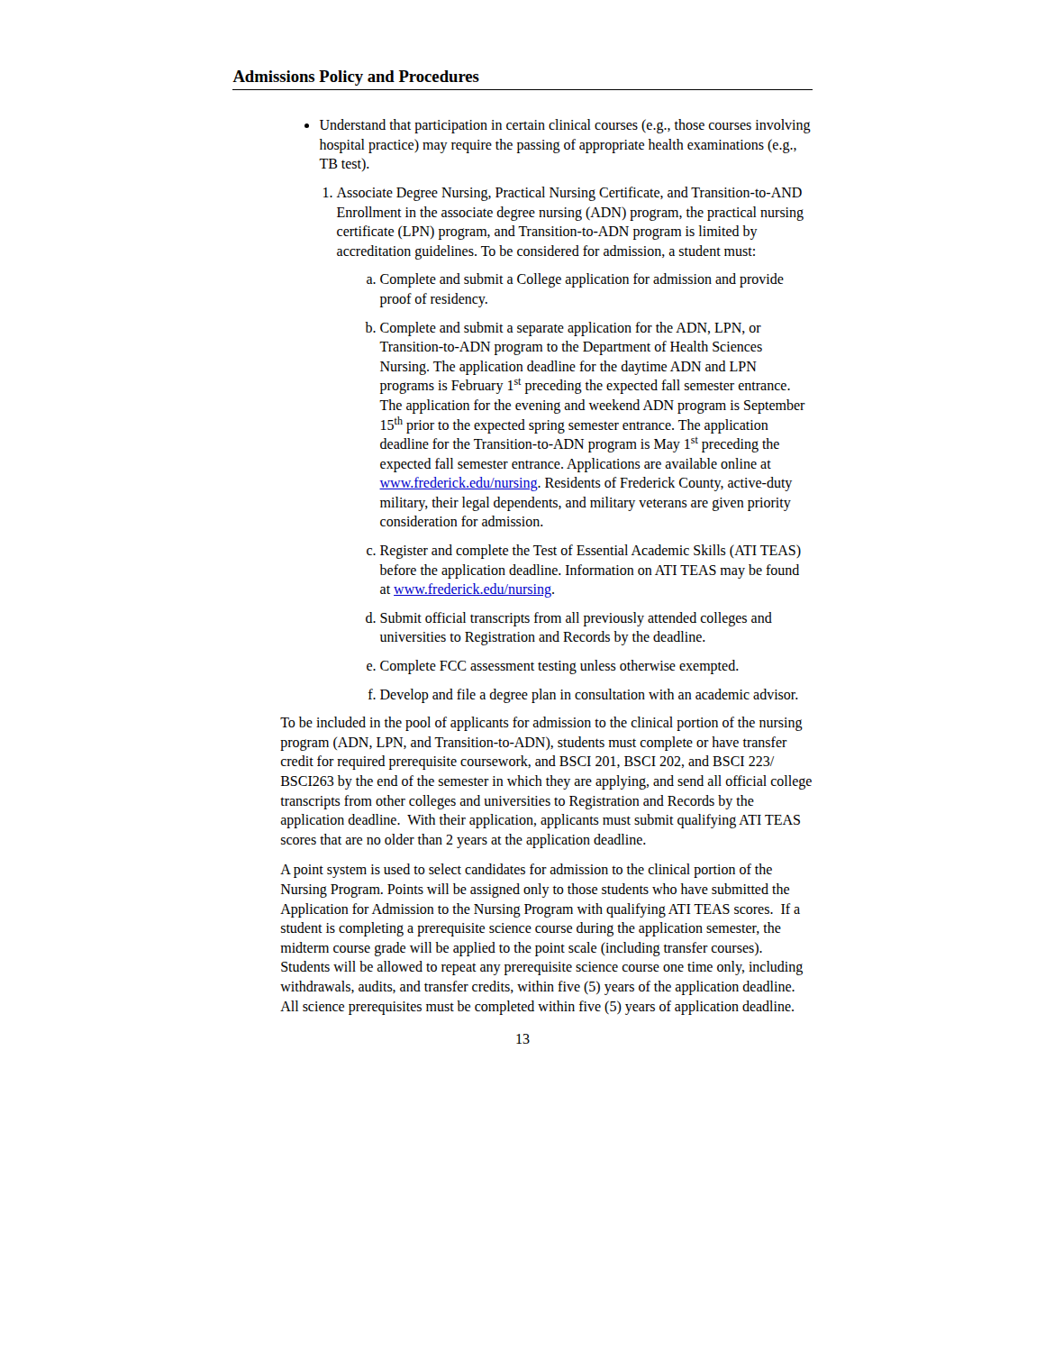Admissions Policy and Procedures
Understand that participation in certain clinical courses (e.g., those courses involving hospital practice) may require the passing of appropriate health examinations (e.g., TB test).
Associate Degree Nursing, Practical Nursing Certificate, and Transition-to-AND Enrollment in the associate degree nursing (ADN) program, the practical nursing certificate (LPN) program, and Transition-to-ADN program is limited by accreditation guidelines. To be considered for admission, a student must:
Complete and submit a College application for admission and provide proof of residency.
Complete and submit a separate application for the ADN, LPN, or Transition-to-ADN program to the Department of Health Sciences Nursing. The application deadline for the daytime ADN and LPN programs is February 1st preceding the expected fall semester entrance. The application for the evening and weekend ADN program is September 15th prior to the expected spring semester entrance. The application deadline for the Transition-to-ADN program is May 1st preceding the expected fall semester entrance. Applications are available online at www.frederick.edu/nursing. Residents of Frederick County, active-duty military, their legal dependents, and military veterans are given priority consideration for admission.
Register and complete the Test of Essential Academic Skills (ATI TEAS) before the application deadline. Information on ATI TEAS may be found at www.frederick.edu/nursing.
Submit official transcripts from all previously attended colleges and universities to Registration and Records by the deadline.
Complete FCC assessment testing unless otherwise exempted.
Develop and file a degree plan in consultation with an academic advisor.
To be included in the pool of applicants for admission to the clinical portion of the nursing program (ADN, LPN, and Transition-to-ADN), students must complete or have transfer credit for required prerequisite coursework, and BSCI 201, BSCI 202, and BSCI 223/ BSCI263 by the end of the semester in which they are applying, and send all official college transcripts from other colleges and universities to Registration and Records by the application deadline. With their application, applicants must submit qualifying ATI TEAS scores that are no older than 2 years at the application deadline.
A point system is used to select candidates for admission to the clinical portion of the Nursing Program. Points will be assigned only to those students who have submitted the Application for Admission to the Nursing Program with qualifying ATI TEAS scores. If a student is completing a prerequisite science course during the application semester, the midterm course grade will be applied to the point scale (including transfer courses). Students will be allowed to repeat any prerequisite science course one time only, including withdrawals, audits, and transfer credits, within five (5) years of the application deadline. All science prerequisites must be completed within five (5) years of application deadline.
13